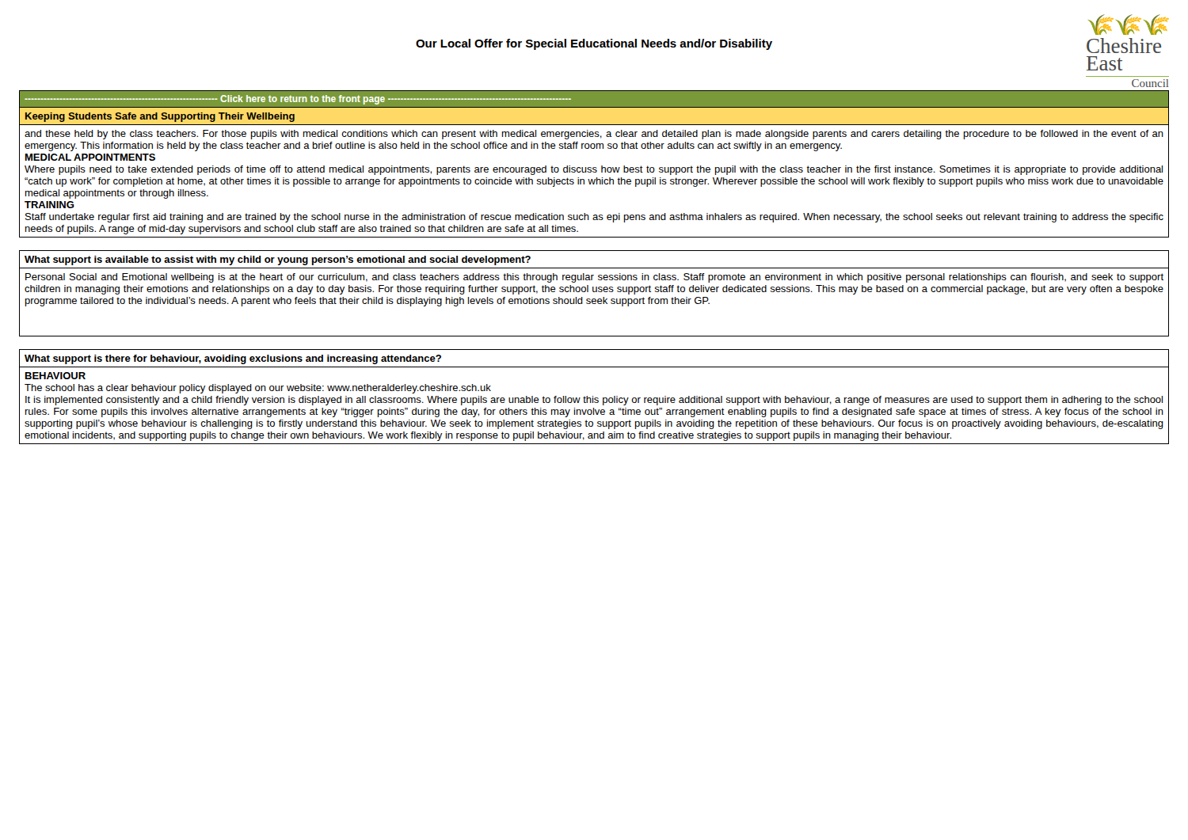🌾🌾🌾 Cheshire East Council
Our Local Offer for Special Educational Needs and/or Disability
| ------------------------------------------------------------- Click here to return to the front page ---------------------------------------------------------- |
| Keeping Students Safe and Supporting Their Wellbeing |
| and these held by the class teachers. For those pupils with medical conditions which can present with medical emergencies, a clear and detailed plan is made alongside parents and carers detailing the procedure to be followed in the event of an emergency. This information is held by the class teacher and a brief outline is also held in the school office and in the staff room so that other adults can act swiftly in an emergency. MEDICAL APPOINTMENTS Where pupils need to take extended periods of time off to attend medical appointments, parents are encouraged to discuss how best to support the pupil with the class teacher in the first instance. Sometimes it is appropriate to provide additional “catch up work” for completion at home, at other times it is possible to arrange for appointments to coincide with subjects in which the pupil is stronger. Wherever possible the school will work flexibly to support pupils who miss work due to unavoidable medical appointments or through illness. TRAINING Staff undertake regular first aid training and are trained by the school nurse in the administration of rescue medication such as epi pens and asthma inhalers as required. When necessary, the school seeks out relevant training to address the specific needs of pupils. A range of mid-day supervisors and school club staff are also trained so that children are safe at all times. |
| What support is available to assist with my child or young person’s emotional and social development? |
| Personal Social and Emotional wellbeing is at the heart of our curriculum, and class teachers address this through regular sessions in class. Staff promote an environment in which positive personal relationships can flourish, and seek to support children in managing their emotions and relationships on a day to day basis. For those requiring further support, the school uses support staff to deliver dedicated sessions. This may be based on a commercial package, but are very often a bespoke programme tailored to the individual’s needs. A parent who feels that their child is displaying high levels of emotions should seek support from their GP. |
| What support is there for behaviour, avoiding exclusions and increasing attendance? |
| BEHAVIOUR The school has a clear behaviour policy displayed on our website: www.netheralderley.cheshire.sch.uk It is implemented consistently and a child friendly version is displayed in all classrooms. Where pupils are unable to follow this policy or require additional support with behaviour, a range of measures are used to support them in adhering to the school rules. For some pupils this involves alternative arrangements at key “trigger points” during the day, for others this may involve a “time out” arrangement enabling pupils to find a designated safe space at times of stress. A key focus of the school in supporting pupil’s whose behaviour is challenging is to firstly understand this behaviour. We seek to implement strategies to support pupils in avoiding the repetition of these behaviours. Our focus is on proactively avoiding behaviours, de-escalating emotional incidents, and supporting pupils to change their own behaviours. We work flexibly in response to pupil behaviour, and aim to find creative strategies to support pupils in managing their behaviour. |